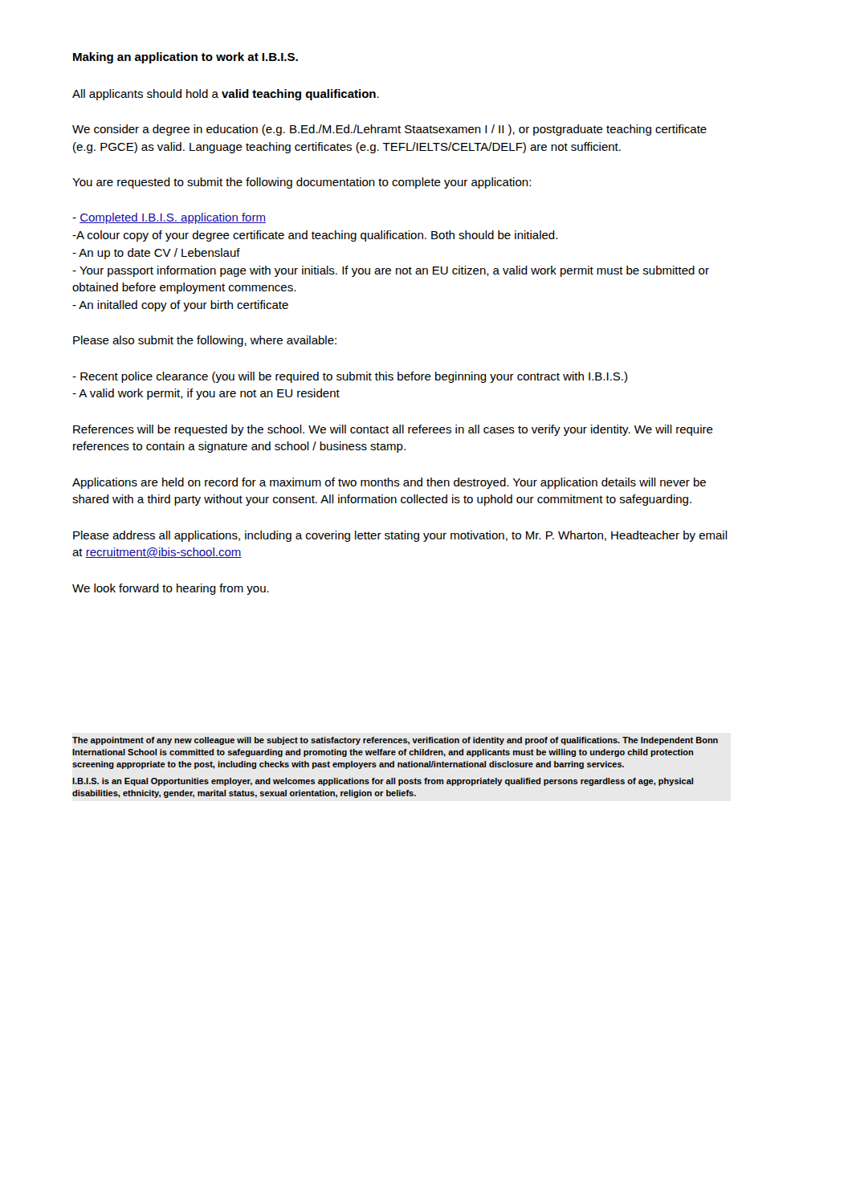Making an application to work at I.B.I.S.
All applicants should hold a valid teaching qualification.
We consider a degree in education (e.g. B.Ed./M.Ed./Lehramt Staatsexamen I / II ), or postgraduate teaching certificate (e.g. PGCE) as valid. Language teaching certificates (e.g. TEFL/IELTS/CELTA/DELF) are not sufficient.
You are requested to submit the following documentation to complete your application:
- Completed I.B.I.S. application form
-A colour copy of your degree certificate and teaching qualification. Both should be initialed.
- An up to date CV / Lebenslauf
- Your passport information page with your initials. If you are not an EU citizen, a valid work permit must be submitted or obtained before employment commences.
- An initalled copy of your birth certificate
Please also submit the following, where available:
- Recent police clearance (you will be required to submit this before beginning your contract with I.B.I.S.)
- A valid work permit, if you are not an EU resident
References will be requested by the school. We will contact all referees in all cases to verify your identity. We will require references to contain a signature and school / business stamp.
Applications are held on record for a maximum of two months and then destroyed. Your application details will never be shared with a third party without your consent. All information collected is to uphold our commitment to safeguarding.
Please address all applications, including a covering letter stating your motivation, to Mr. P. Wharton, Headteacher by email at recruitment@ibis-school.com
We look forward to hearing from you.
The appointment of any new colleague will be subject to satisfactory references, verification of identity and proof of qualifications. The Independent Bonn International School is committed to safeguarding and promoting the welfare of children, and applicants must be willing to undergo child protection screening appropriate to the post, including checks with past employers and national/international disclosure and barring services.
I.B.I.S. is an Equal Opportunities employer, and welcomes applications for all posts from appropriately qualified persons regardless of age, physical disabilities, ethnicity, gender, marital status, sexual orientation, religion or beliefs.